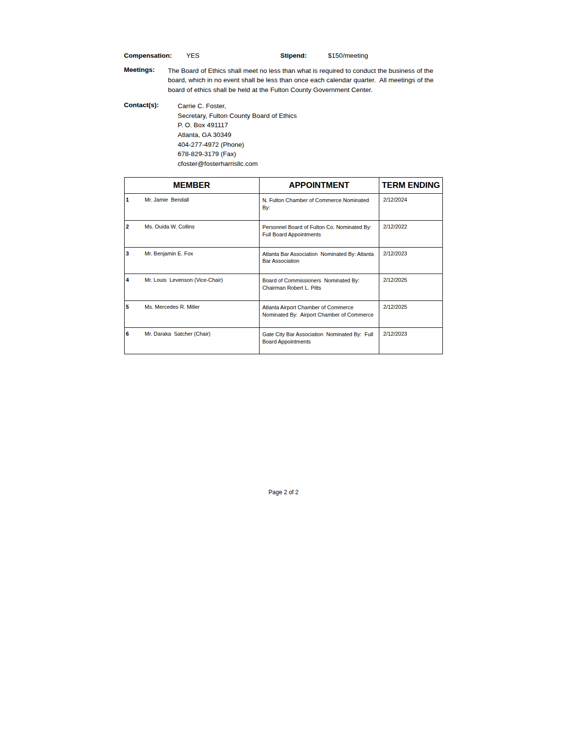Compensation: YES Stipend: $150/meeting
Meetings: The Board of Ethics shall meet no less than what is required to conduct the business of the board, which in no event shall be less than once each calendar quarter. All meetings of the board of ethics shall be held at the Fulton County Government Center.
Contact(s): Carrie C. Foster,
Secretary, Fulton County Board of Ethics
P. O. Box 491117
Atlanta, GA 30349
404-277-4972 (Phone)
678-829-3179 (Fax)
cfoster@fosterharrisllc.com
| MEMBER | APPOINTMENT | TERM ENDING |
| --- | --- | --- |
| 1 | Mr. Jamie Bendall | N. Fulton Chamber of Commerce Nominated By: | 2/12/2024 |
| 2 | Ms. Ouida W. Collins | Personnel Board of Fulton Co. Nominated By: Full Board Appointments | 2/12/2022 |
| 3 | Mr. Benjamin E. Fox | Atlanta Bar Association Nominated By: Atlanta Bar Association | 2/12/2023 |
| 4 | Mr. Louis Levenson (Vice-Chair) | Board of Commissioners Nominated By: Chairman Robert L. Pitts | 2/12/2025 |
| 5 | Ms. Mercedes R. Miller | Atlanta Airport Chamber of Commerce Nominated By: Airport Chamber of Commerce | 2/12/2025 |
| 6 | Mr. Daraka Satcher (Chair) | Gate City Bar Association Nominated By: Full Board Appointments | 2/12/2023 |
Page 2 of 2